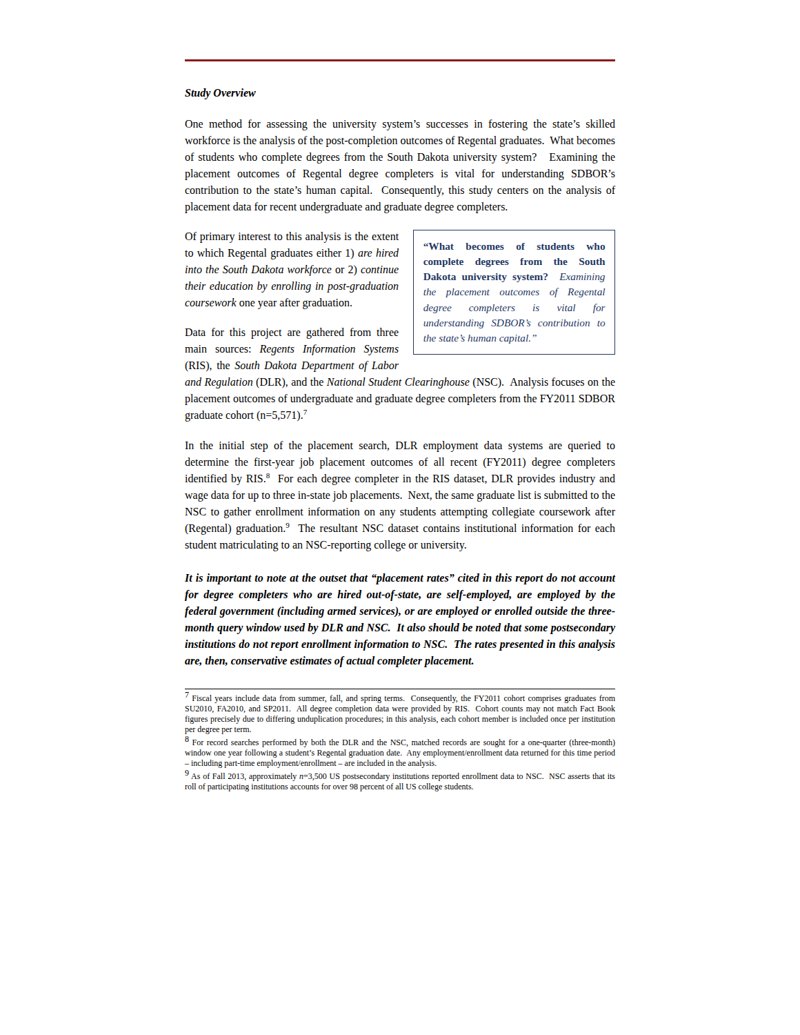Study Overview
One method for assessing the university system’s successes in fostering the state’s skilled workforce is the analysis of the post-completion outcomes of Regental graduates. What becomes of students who complete degrees from the South Dakota university system? Examining the placement outcomes of Regental degree completers is vital for understanding SDBOR’s contribution to the state’s human capital. Consequently, this study centers on the analysis of placement data for recent undergraduate and graduate degree completers.
“What becomes of students who complete degrees from the South Dakota university system? Examining the placement outcomes of Regental degree completers is vital for understanding SDBOR’s contribution to the state’s human capital.”
Of primary interest to this analysis is the extent to which Regental graduates either 1) are hired into the South Dakota workforce or 2) continue their education by enrolling in post-graduation coursework one year after graduation.
Data for this project are gathered from three main sources: Regents Information Systems (RIS), the South Dakota Department of Labor and Regulation (DLR), and the National Student Clearinghouse (NSC). Analysis focuses on the placement outcomes of undergraduate and graduate degree completers from the FY2011 SDBOR graduate cohort (n=5,571).7
In the initial step of the placement search, DLR employment data systems are queried to determine the first-year job placement outcomes of all recent (FY2011) degree completers identified by RIS.8 For each degree completer in the RIS dataset, DLR provides industry and wage data for up to three in-state job placements. Next, the same graduate list is submitted to the NSC to gather enrollment information on any students attempting collegiate coursework after (Regental) graduation.9 The resultant NSC dataset contains institutional information for each student matriculating to an NSC-reporting college or university.
It is important to note at the outset that “placement rates” cited in this report do not account for degree completers who are hired out-of-state, are self-employed, are employed by the federal government (including armed services), or are employed or enrolled outside the three-month query window used by DLR and NSC. It also should be noted that some postsecondary institutions do not report enrollment information to NSC. The rates presented in this analysis are, then, conservative estimates of actual completer placement.
7 Fiscal years include data from summer, fall, and spring terms. Consequently, the FY2011 cohort comprises graduates from SU2010, FA2010, and SP2011. All degree completion data were provided by RIS. Cohort counts may not match Fact Book figures precisely due to differing unduplication procedures; in this analysis, each cohort member is included once per institution per degree per term.
8 For record searches performed by both the DLR and the NSC, matched records are sought for a one-quarter (three-month) window one year following a student’s Regental graduation date. Any employment/enrollment data returned for this time period – including part-time employment/enrollment – are included in the analysis.
9 As of Fall 2013, approximately n=3,500 US postsecondary institutions reported enrollment data to NSC. NSC asserts that its roll of participating institutions accounts for over 98 percent of all US college students.